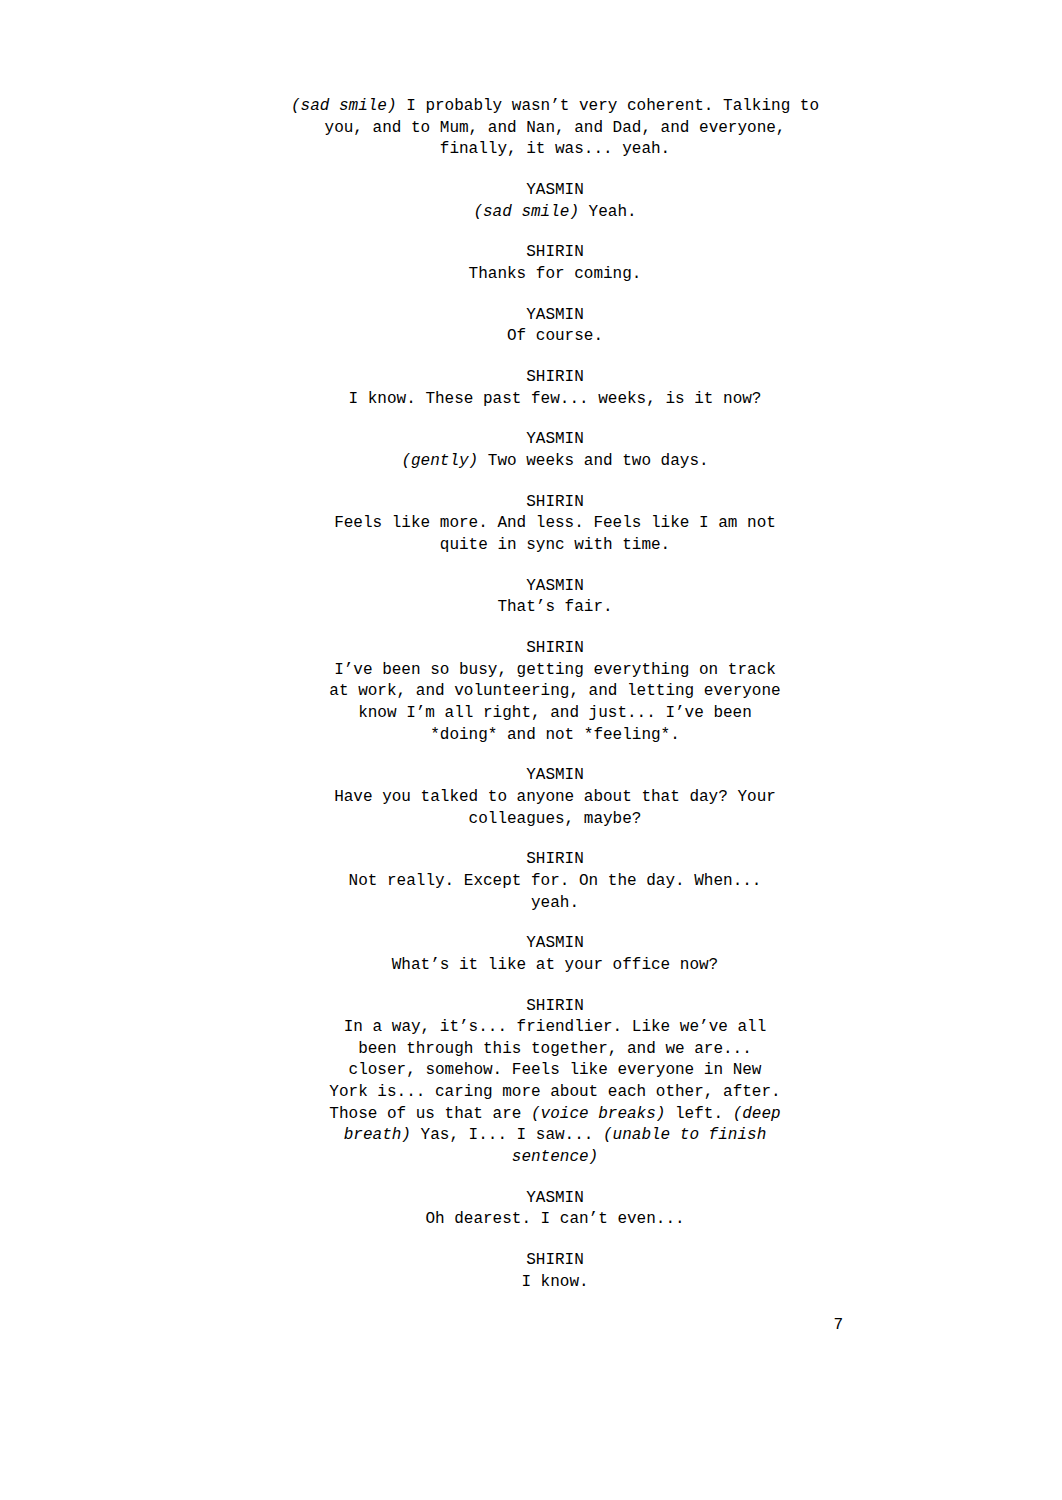(sad smile) I probably wasn’t very coherent. Talking to you, and to Mum, and Nan, and Dad, and everyone, finally, it was... yeah.
YASMIN
(sad smile) Yeah.
SHIRIN
Thanks for coming.
YASMIN
Of course.
SHIRIN
I know. These past few... weeks, is it now?
YASMIN
(gently) Two weeks and two days.
SHIRIN
Feels like more. And less. Feels like I am not quite in sync with time.
YASMIN
That’s fair.
SHIRIN
I’ve been so busy, getting everything on track at work, and volunteering, and letting everyone know I’m all right, and just... I’ve been *doing* and not *feeling*.
YASMIN
Have you talked to anyone about that day? Your colleagues, maybe?
SHIRIN
Not really. Except for. On the day. When... yeah.
YASMIN
What’s it like at your office now?
SHIRIN
In a way, it’s... friendlier. Like we’ve all been through this together, and we are... closer, somehow. Feels like everyone in New York is... caring more about each other, after. Those of us that are (voice breaks) left. (deep breath) Yas, I... I saw... (unable to finish sentence)
YASMIN
Oh dearest. I can’t even...
SHIRIN
I know.
7